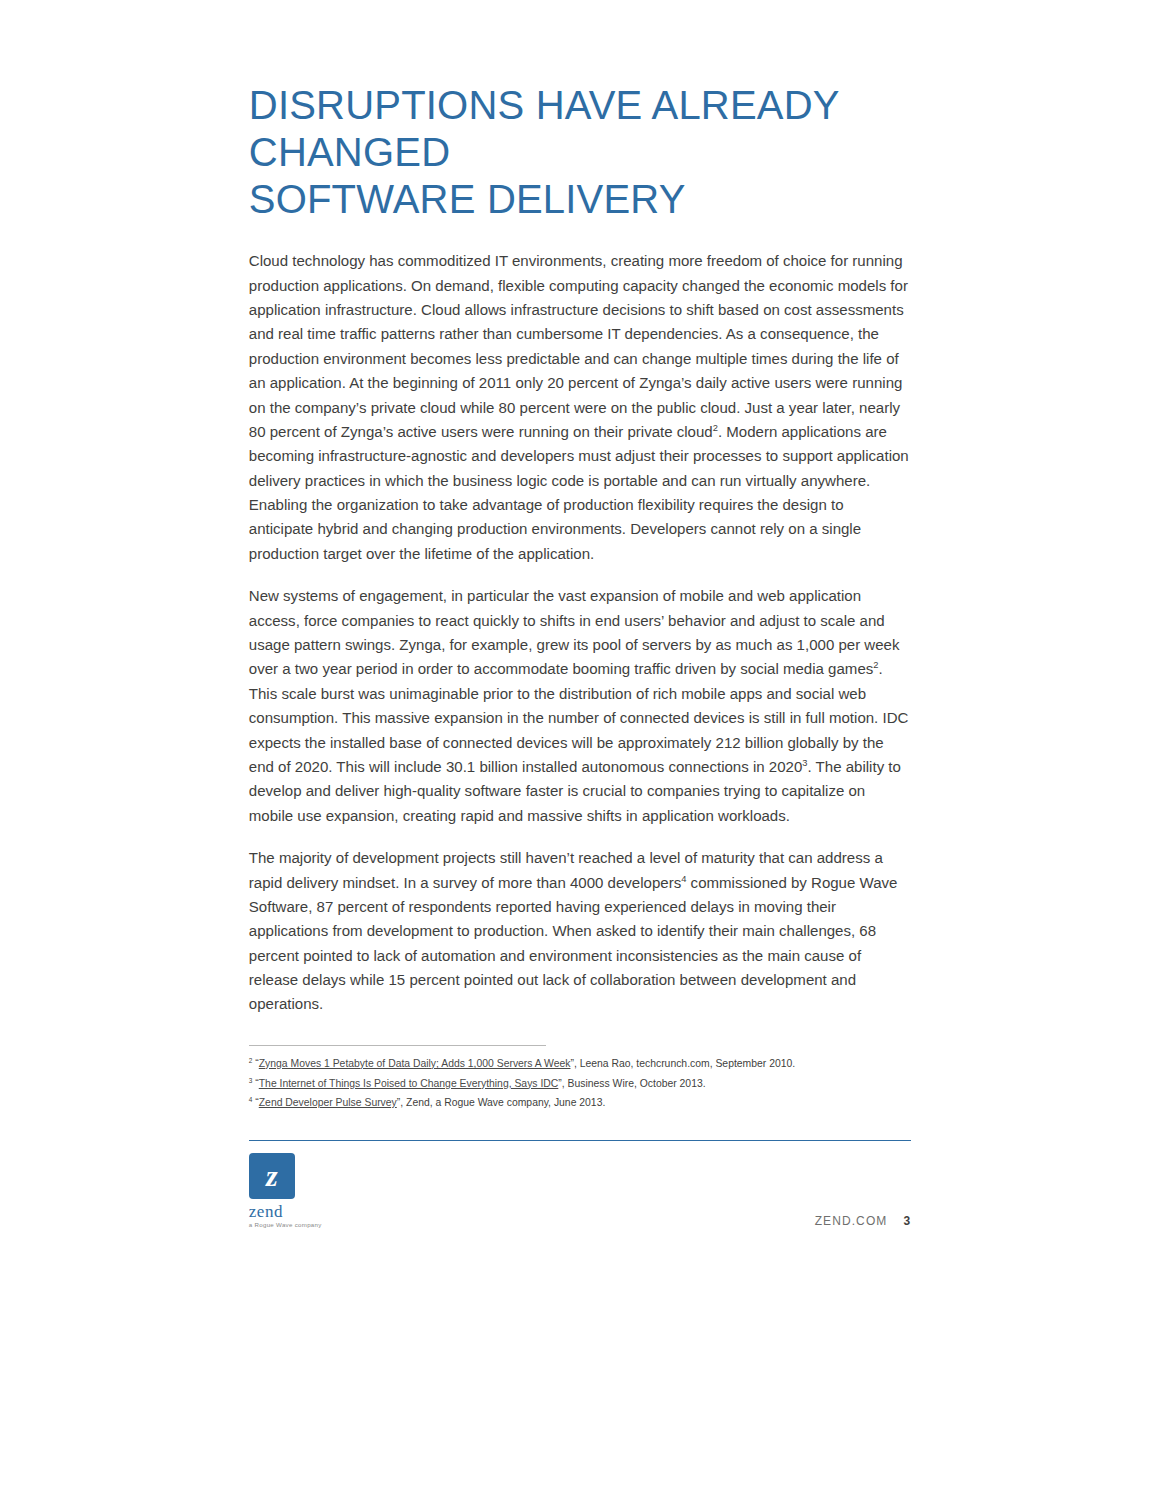Disruptions have already changed
software delivery
Cloud technology has commoditized IT environments, creating more freedom of choice for running production applications. On demand, flexible computing capacity changed the economic models for application infrastructure. Cloud allows infrastructure decisions to shift based on cost assessments and real time traffic patterns rather than cumbersome IT dependencies. As a consequence, the production environment becomes less predictable and can change multiple times during the life of an application. At the beginning of 2011 only 20 percent of Zynga’s daily active users were running on the company’s private cloud while 80 percent were on the public cloud. Just a year later, nearly 80 percent of Zynga’s active users were running on their private cloud2. Modern applications are becoming infrastructure-agnostic and developers must adjust their processes to support application delivery practices in which the business logic code is portable and can run virtually anywhere. Enabling the organization to take advantage of production flexibility requires the design to anticipate hybrid and changing production environments. Developers cannot rely on a single production target over the lifetime of the application.
New systems of engagement, in particular the vast expansion of mobile and web application access, force companies to react quickly to shifts in end users’ behavior and adjust to scale and usage pattern swings. Zynga, for example, grew its pool of servers by as much as 1,000 per week over a two year period in order to accommodate booming traffic driven by social media games2. This scale burst was unimaginable prior to the distribution of rich mobile apps and social web consumption. This massive expansion in the number of connected devices is still in full motion. IDC expects the installed base of connected devices will be approximately 212 billion globally by the end of 2020. This will include 30.1 billion installed autonomous connections in 20203. The ability to develop and deliver high-quality software faster is crucial to companies trying to capitalize on mobile use expansion, creating rapid and massive shifts in application workloads.
The majority of development projects still haven’t reached a level of maturity that can address a rapid delivery mindset. In a survey of more than 4000 developers4 commissioned by Rogue Wave Software, 87 percent of respondents reported having experienced delays in moving their applications from development to production. When asked to identify their main challenges, 68 percent pointed to lack of automation and environment inconsistencies as the main cause of release delays while 15 percent pointed out lack of collaboration between development and operations.
2 “Zynga Moves 1 Petabyte of Data Daily; Adds 1,000 Servers A Week”, Leena Rao, techcrunch.com, September 2010.
3 “The Internet of Things Is Poised to Change Everything, Says IDC”, Business Wire, October 2013.
4 “Zend Developer Pulse Survey”, Zend, a Rogue Wave company, June 2013.
zend
a Rogue Wave company
ZEND.COM 3